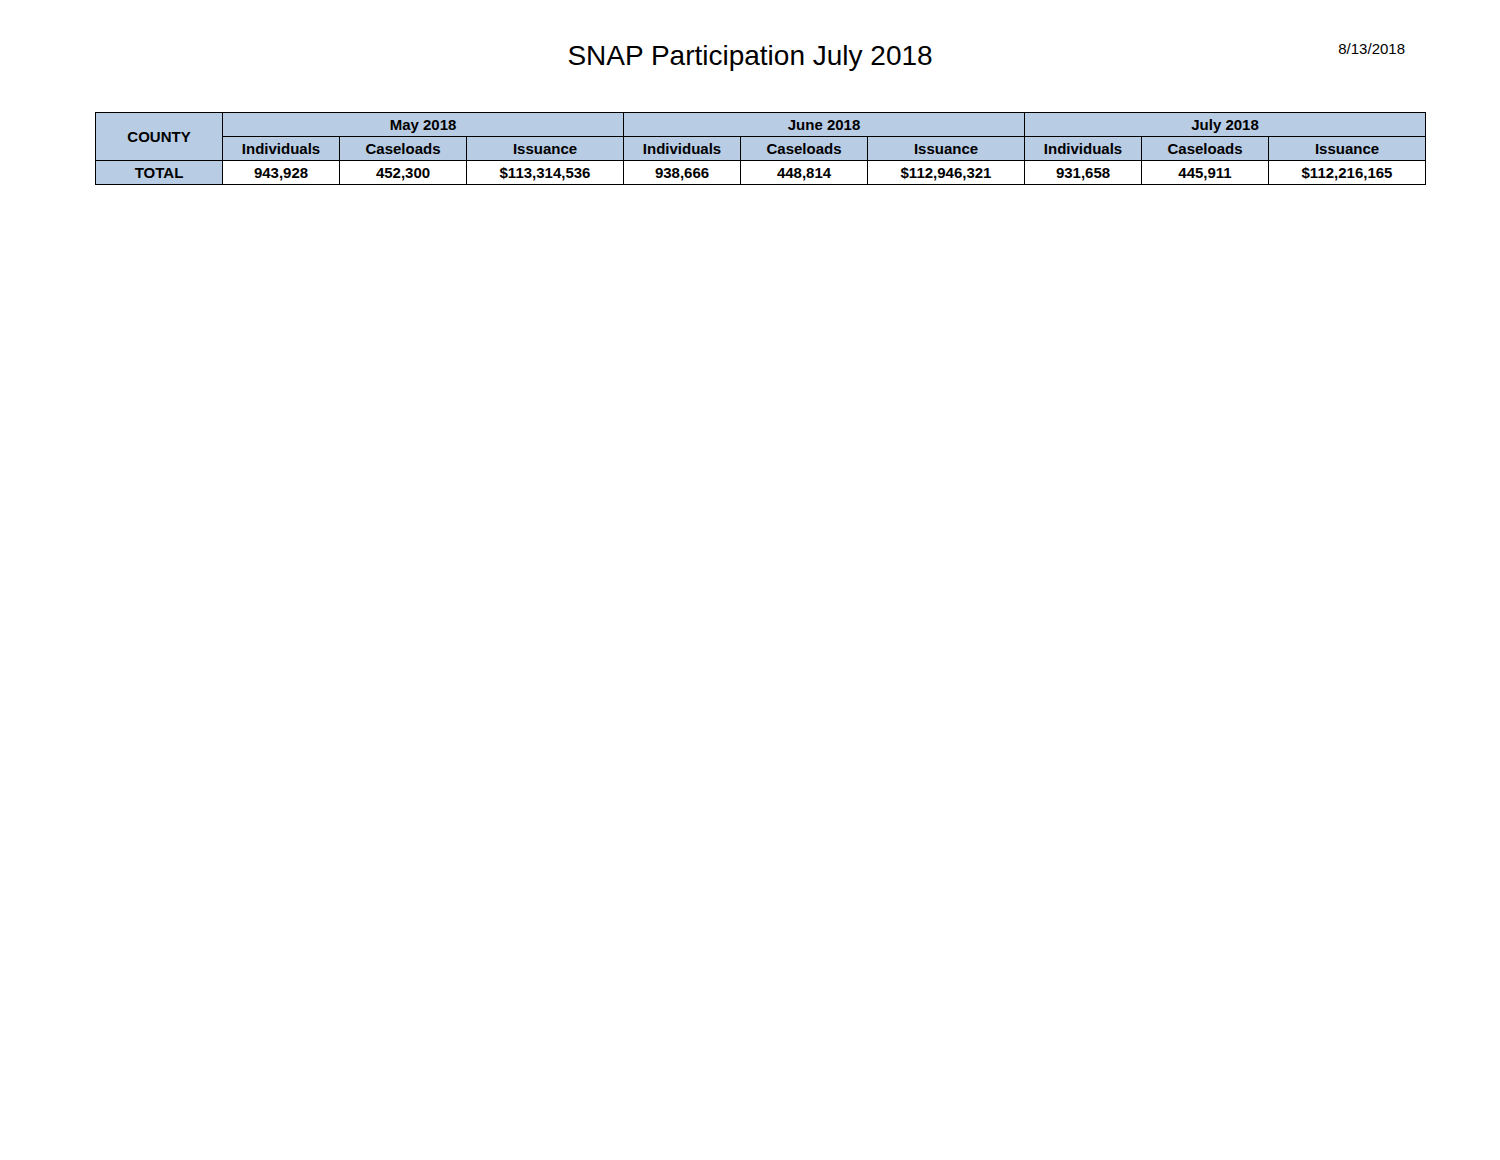8/13/2018
SNAP Participation July 2018
| COUNTY | May 2018 | June 2018 | July 2018 |
| --- | --- | --- | --- |
| Individuals | Caseloads | Issuance | Individuals | Caseloads | Issuance | Individuals | Caseloads | Issuance |
| TOTAL | 943,928 | 452,300 | $113,314,536 | 938,666 | 448,814 | $112,946,321 | 931,658 | 445,911 | $112,216,165 |